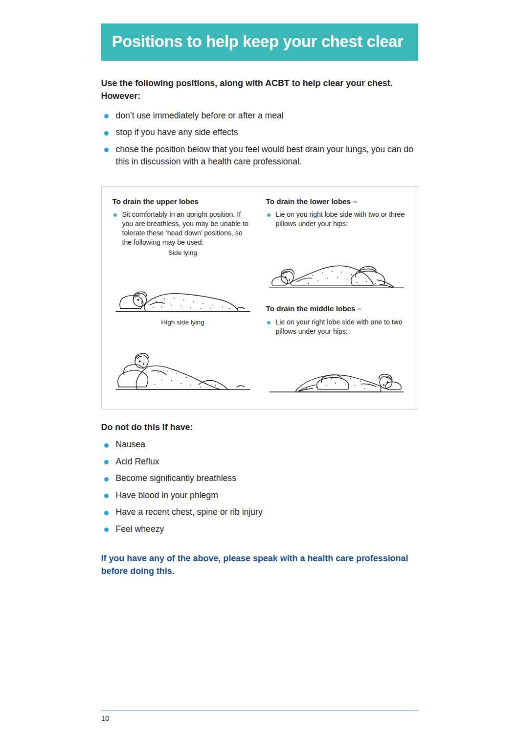Positions to help keep your chest clear
Use the following positions, along with ACBT to help clear your chest. However:
don’t use immediately before or after a meal
stop if you have any side effects
chose the position below that you feel would best drain your lungs, you can do this in discussion with a health care professional.
To drain the upper lobes
Sit comfortably in an upright position. If you are breathless, you may be unable to tolerate these ‘head down’ positions, so the following may be used:
Side lying
High side lying
To drain the lower lobes –
Lie on you right lobe side with two or three pillows under your hips:
To drain the middle lobes –
Lie on your right lobe side with one to two pillows under your hips:
Do not do this if have:
Nausea
Acid Reflux
Become significantly breathless
Have blood in your phlegm
Have a recent chest, spine or rib injury
Feel wheezy
If you have any of the above, please speak with a health care professional before doing this.
10